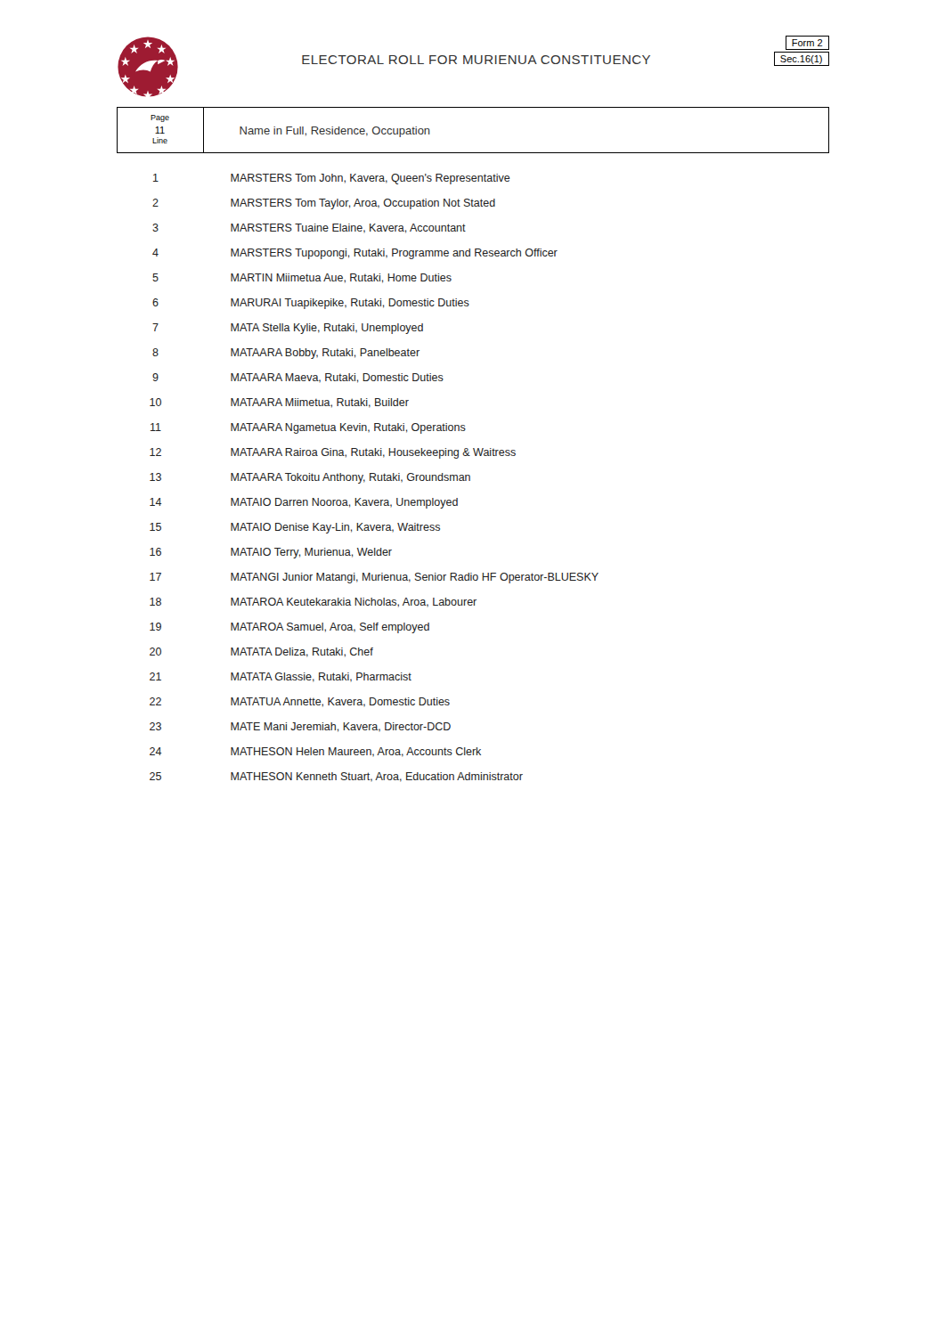ELECTORAL ROLL FOR MURIENUA CONSTITUENCY
Form 2
Sec.16(1)
| Page 11 Line | Name in Full, Residence, Occupation |
| 1 | MARSTERS Tom John, Kavera, Queen's Representative |
| 2 | MARSTERS Tom Taylor, Aroa, Occupation Not Stated |
| 3 | MARSTERS Tuaine Elaine, Kavera, Accountant |
| 4 | MARSTERS Tupopongi, Rutaki, Programme and Research Officer |
| 5 | MARTIN Miimetua Aue, Rutaki, Home Duties |
| 6 | MARURAI Tuapikepike, Rutaki, Domestic Duties |
| 7 | MATA Stella Kylie, Rutaki, Unemployed |
| 8 | MATAARA Bobby, Rutaki, Panelbeater |
| 9 | MATAARA Maeva, Rutaki, Domestic Duties |
| 10 | MATAARA Miimetua, Rutaki, Builder |
| 11 | MATAARA Ngametua Kevin, Rutaki, Operations |
| 12 | MATAARA Rairoa Gina, Rutaki, Housekeeping & Waitress |
| 13 | MATAARA Tokoitu Anthony, Rutaki, Groundsman |
| 14 | MATAIO Darren Nooroa, Kavera, Unemployed |
| 15 | MATAIO Denise Kay-Lin, Kavera, Waitress |
| 16 | MATAIO Terry, Murienua, Welder |
| 17 | MATANGI Junior Matangi, Murienua, Senior Radio HF Operator-BLUESKY |
| 18 | MATAROA Keutekarakia Nicholas, Aroa, Labourer |
| 19 | MATAROA Samuel, Aroa, Self employed |
| 20 | MATATA Deliza, Rutaki, Chef |
| 21 | MATATA Glassie, Rutaki, Pharmacist |
| 22 | MATATUA Annette, Kavera, Domestic Duties |
| 23 | MATE Mani Jeremiah, Kavera, Director-DCD |
| 24 | MATHESON Helen Maureen, Aroa, Accounts Clerk |
| 25 | MATHESON Kenneth Stuart, Aroa, Education Administrator |